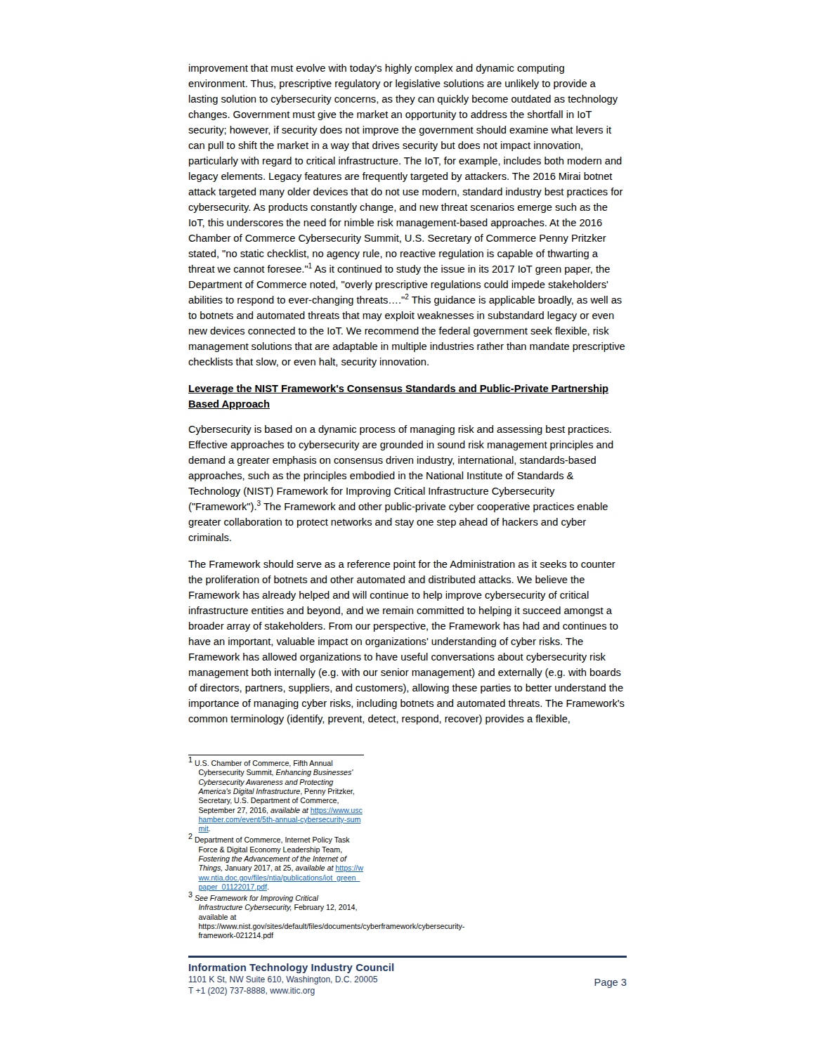improvement that must evolve with today's highly complex and dynamic computing environment. Thus, prescriptive regulatory or legislative solutions are unlikely to provide a lasting solution to cybersecurity concerns, as they can quickly become outdated as technology changes. Government must give the market an opportunity to address the shortfall in IoT security; however, if security does not improve the government should examine what levers it can pull to shift the market in a way that drives security but does not impact innovation, particularly with regard to critical infrastructure. The IoT, for example, includes both modern and legacy elements. Legacy features are frequently targeted by attackers. The 2016 Mirai botnet attack targeted many older devices that do not use modern, standard industry best practices for cybersecurity. As products constantly change, and new threat scenarios emerge such as the IoT, this underscores the need for nimble risk management-based approaches. At the 2016 Chamber of Commerce Cybersecurity Summit, U.S. Secretary of Commerce Penny Pritzker stated, "no static checklist, no agency rule, no reactive regulation is capable of thwarting a threat we cannot foresee."1 As it continued to study the issue in its 2017 IoT green paper, the Department of Commerce noted, "overly prescriptive regulations could impede stakeholders' abilities to respond to ever-changing threats…."2 This guidance is applicable broadly, as well as to botnets and automated threats that may exploit weaknesses in substandard legacy or even new devices connected to the IoT. We recommend the federal government seek flexible, risk management solutions that are adaptable in multiple industries rather than mandate prescriptive checklists that slow, or even halt, security innovation.
Leverage the NIST Framework's Consensus Standards and Public-Private Partnership Based Approach
Cybersecurity is based on a dynamic process of managing risk and assessing best practices. Effective approaches to cybersecurity are grounded in sound risk management principles and demand a greater emphasis on consensus driven industry, international, standards-based approaches, such as the principles embodied in the National Institute of Standards & Technology (NIST) Framework for Improving Critical Infrastructure Cybersecurity ("Framework").3 The Framework and other public-private cyber cooperative practices enable greater collaboration to protect networks and stay one step ahead of hackers and cyber criminals.
The Framework should serve as a reference point for the Administration as it seeks to counter the proliferation of botnets and other automated and distributed attacks. We believe the Framework has already helped and will continue to help improve cybersecurity of critical infrastructure entities and beyond, and we remain committed to helping it succeed amongst a broader array of stakeholders. From our perspective, the Framework has had and continues to have an important, valuable impact on organizations' understanding of cyber risks. The Framework has allowed organizations to have useful conversations about cybersecurity risk management both internally (e.g. with our senior management) and externally (e.g. with boards of directors, partners, suppliers, and customers), allowing these parties to better understand the importance of managing cyber risks, including botnets and automated threats. The Framework's common terminology (identify, prevent, detect, respond, recover) provides a flexible,
1 U.S. Chamber of Commerce, Fifth Annual Cybersecurity Summit, Enhancing Businesses' Cybersecurity Awareness and Protecting America's Digital Infrastructure, Penny Pritzker, Secretary, U.S. Department of Commerce, September 27, 2016, available at https://www.uschamber.com/event/5th-annual-cybersecurity-summit.
2 Department of Commerce, Internet Policy Task Force & Digital Economy Leadership Team, Fostering the Advancement of the Internet of Things, January 2017, at 25, available at https://www.ntia.doc.gov/files/ntia/publications/iot_green_paper_01122017.pdf.
3 See Framework for Improving Critical Infrastructure Cybersecurity, February 12, 2014, available at https://www.nist.gov/sites/default/files/documents/cyberframework/cybersecurity-framework-021214.pdf
Information Technology Industry Council
1101 K St, NW Suite 610, Washington, D.C. 20005
T +1 (202) 737-8888, www.itic.org
Page 3